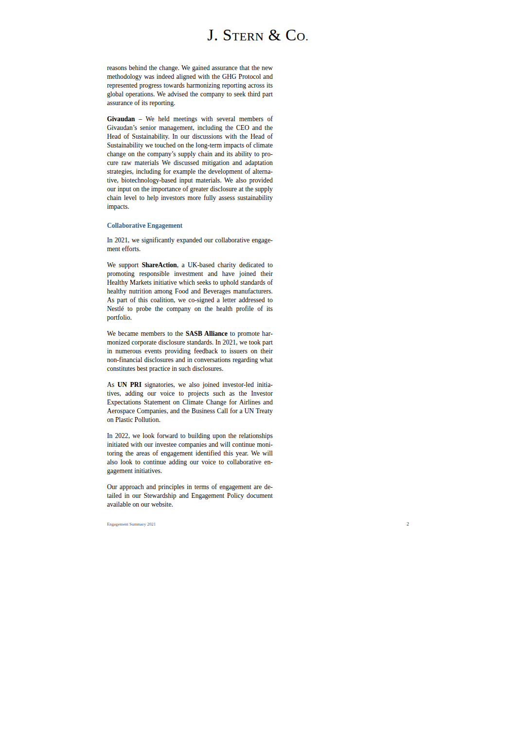J. STERN & CO.
reasons behind the change. We gained assurance that the new methodology was indeed aligned with the GHG Protocol and represented progress towards harmonizing reporting across its global operations. We advised the company to seek third part assurance of its reporting.
Givaudan – We held meetings with several members of Givaudan’s senior management, including the CEO and the Head of Sustainability. In our discussions with the Head of Sustainability we touched on the long-term impacts of climate change on the company’s supply chain and its ability to procure raw materials We discussed mitigation and adaptation strategies, including for example the development of alternative, biotechnology-based input materials. We also provided our input on the importance of greater disclosure at the supply chain level to help investors more fully assess sustainability impacts.
Collaborative Engagement
In 2021, we significantly expanded our collaborative engagement efforts.
We support ShareAction, a UK-based charity dedicated to promoting responsible investment and have joined their Healthy Markets initiative which seeks to uphold standards of healthy nutrition among Food and Beverages manufacturers. As part of this coalition, we co-signed a letter addressed to Nestlé to probe the company on the health profile of its portfolio.
We became members to the SASB Alliance to promote harmonized corporate disclosure standards. In 2021, we took part in numerous events providing feedback to issuers on their non-financial disclosures and in conversations regarding what constitutes best practice in such disclosures.
As UN PRI signatories, we also joined investor-led initiatives, adding our voice to projects such as the Investor Expectations Statement on Climate Change for Airlines and Aerospace Companies, and the Business Call for a UN Treaty on Plastic Pollution.
In 2022, we look forward to building upon the relationships initiated with our investee companies and will continue monitoring the areas of engagement identified this year. We will also look to continue adding our voice to collaborative engagement initiatives.
Our approach and principles in terms of engagement are detailed in our Stewardship and Engagement Policy document available on our website.
Engagement Summary 2021 2